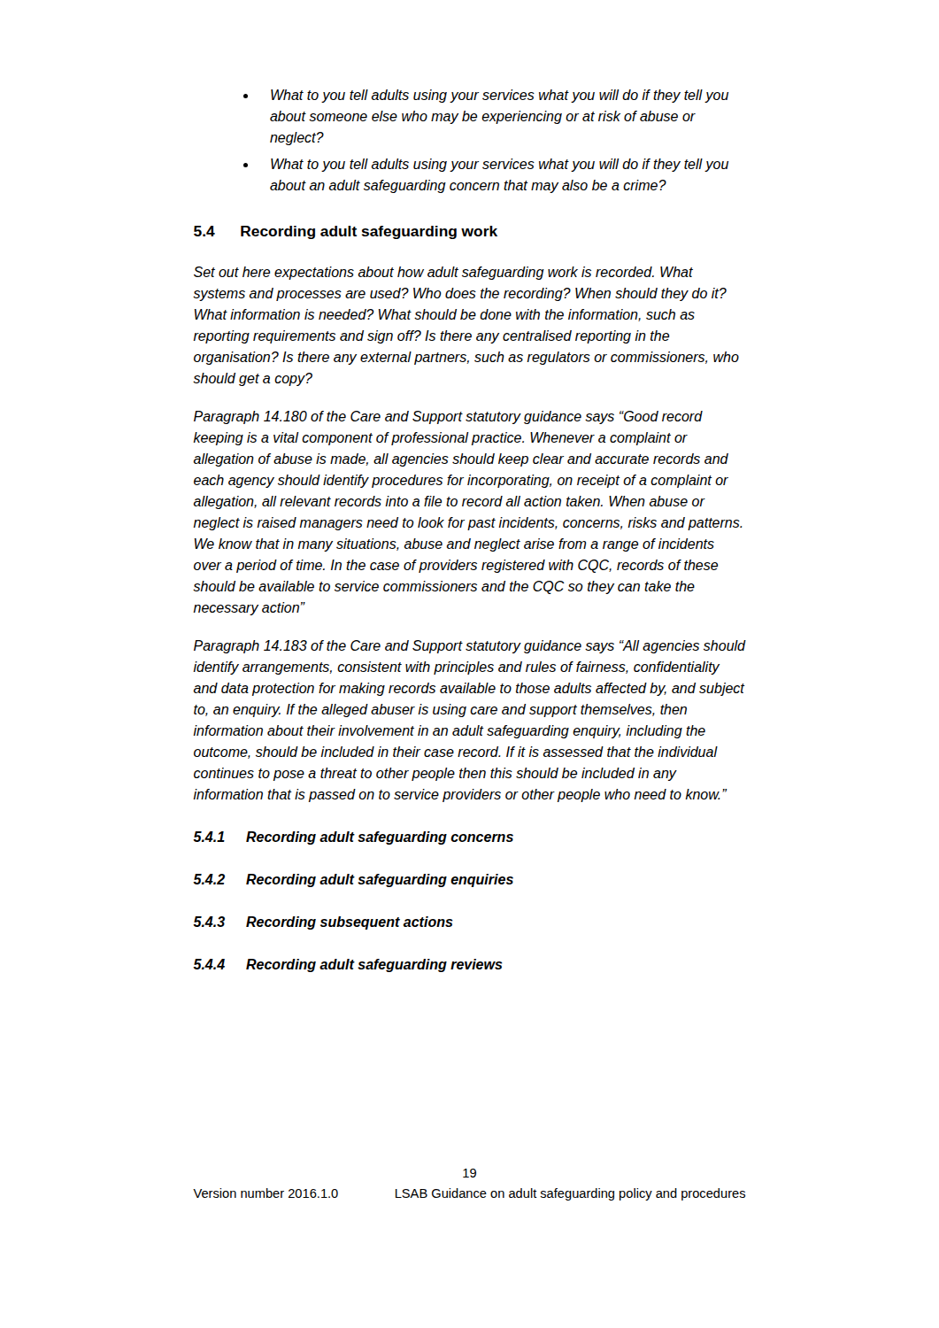What to you tell adults using your services what you will do if they tell you about someone else who may be experiencing or at risk of abuse or neglect?
What to you tell adults using your services what you will do if they tell you about an adult safeguarding concern that may also be a crime?
5.4 Recording adult safeguarding work
Set out here expectations about how adult safeguarding work is recorded. What systems and processes are used? Who does the recording? When should they do it? What information is needed? What should be done with the information, such as reporting requirements and sign off? Is there any centralised reporting in the organisation? Is there any external partners, such as regulators or commissioners, who should get a copy?
Paragraph 14.180 of the Care and Support statutory guidance says “Good record keeping is a vital component of professional practice. Whenever a complaint or allegation of abuse is made, all agencies should keep clear and accurate records and each agency should identify procedures for incorporating, on receipt of a complaint or allegation, all relevant records into a file to record all action taken. When abuse or neglect is raised managers need to look for past incidents, concerns, risks and patterns. We know that in many situations, abuse and neglect arise from a range of incidents over a period of time. In the case of providers registered with CQC, records of these should be available to service commissioners and the CQC so they can take the necessary action”
Paragraph 14.183 of the Care and Support statutory guidance says “All agencies should identify arrangements, consistent with principles and rules of fairness, confidentiality and data protection for making records available to those adults affected by, and subject to, an enquiry. If the alleged abuser is using care and support themselves, then information about their involvement in an adult safeguarding enquiry, including the outcome, should be included in their case record. If it is assessed that the individual continues to pose a threat to other people then this should be included in any information that is passed on to service providers or other people who need to know.”
5.4.1 Recording adult safeguarding concerns
5.4.2 Recording adult safeguarding enquiries
5.4.3 Recording subsequent actions
5.4.4 Recording adult safeguarding reviews
19
Version number 2016.1.0
LSAB Guidance on adult safeguarding policy and procedures